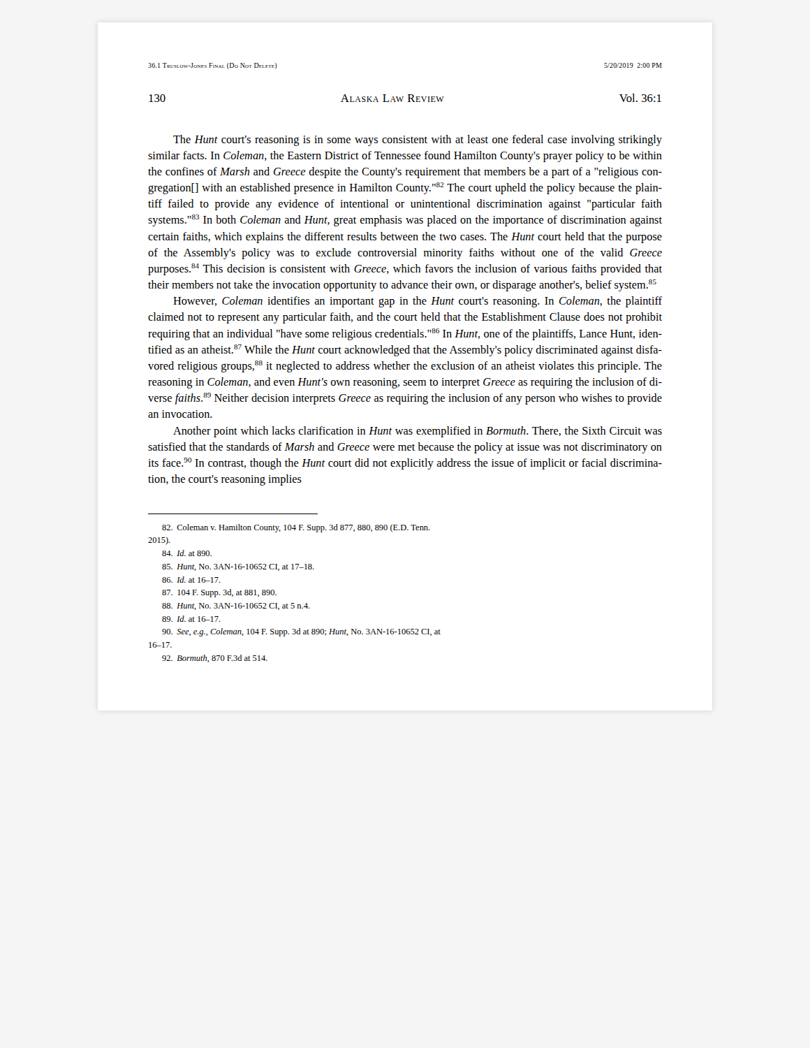36.1 Truslow-Jones Final (Do Not Delete) 5/20/2019 2:00 PM
130 Alaska Law Review Vol. 36:1
The Hunt court's reasoning is in some ways consistent with at least one federal case involving strikingly similar facts. In Coleman, the Eastern District of Tennessee found Hamilton County's prayer policy to be within the confines of Marsh and Greece despite the County's requirement that members be a part of a "religious congregation[] with an established presence in Hamilton County."82 The court upheld the policy because the plaintiff failed to provide any evidence of intentional or unintentional discrimination against "particular faith systems."83 In both Coleman and Hunt, great emphasis was placed on the importance of discrimination against certain faiths, which explains the different results between the two cases. The Hunt court held that the purpose of the Assembly's policy was to exclude controversial minority faiths without one of the valid Greece purposes.84 This decision is consistent with Greece, which favors the inclusion of various faiths provided that their members not take the invocation opportunity to advance their own, or disparage another's, belief system.85
However, Coleman identifies an important gap in the Hunt court's reasoning. In Coleman, the plaintiff claimed not to represent any particular faith, and the court held that the Establishment Clause does not prohibit requiring that an individual "have some religious credentials."86 In Hunt, one of the plaintiffs, Lance Hunt, identified as an atheist.87 While the Hunt court acknowledged that the Assembly's policy discriminated against disfavored religious groups,88 it neglected to address whether the exclusion of an atheist violates this principle. The reasoning in Coleman, and even Hunt's own reasoning, seem to interpret Greece as requiring the inclusion of diverse faiths.89 Neither decision interprets Greece as requiring the inclusion of any person who wishes to provide an invocation.
Another point which lacks clarification in Hunt was exemplified in Bormuth. There, the Sixth Circuit was satisfied that the standards of Marsh and Greece were met because the policy at issue was not discriminatory on its face.90 In contrast, though the Hunt court did not explicitly address the issue of implicit or facial discrimination, the court's reasoning implies
Coleman v. Hamilton County, 104 F. Supp. 3d 877, 880, 890 (E.D. Tenn.
2015).
Id. at 890.
Hunt, No. 3AN-16-10652 CI, at 17–18.
Id. at 16–17.
104 F. Supp. 3d, at 881, 890.
Hunt, No. 3AN-16-10652 CI, at 5 n.4.
Id. at 16–17.
See, e.g., Coleman, 104 F. Supp. 3d at 890; Hunt, No. 3AN-16-10652 CI, at
16–17.
Bormuth, 870 F.3d at 514.